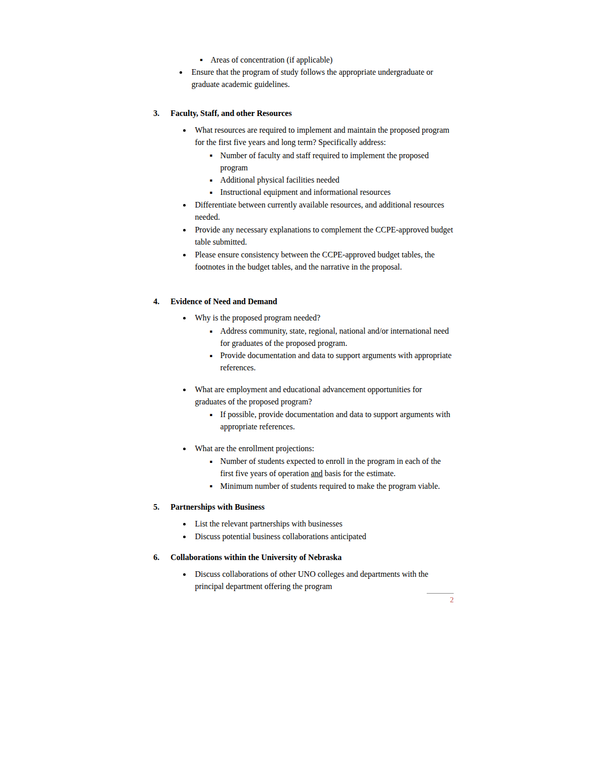Areas of concentration (if applicable)
Ensure that the program of study follows the appropriate undergraduate or graduate academic guidelines.
Faculty, Staff, and other Resources
What resources are required to implement and maintain the proposed program for the first five years and long term? Specifically address:
Number of faculty and staff required to implement the proposed program
Additional physical facilities needed
Instructional equipment and informational resources
Differentiate between currently available resources, and additional resources needed.
Provide any necessary explanations to complement the CCPE-approved budget table submitted.
Please ensure consistency between the CCPE-approved budget tables, the footnotes in the budget tables, and the narrative in the proposal.
Evidence of Need and Demand
Why is the proposed program needed?
Address community, state, regional, national and/or international need for graduates of the proposed program.
Provide documentation and data to support arguments with appropriate references.
What are employment and educational advancement opportunities for graduates of the proposed program?
If possible, provide documentation and data to support arguments with appropriate references.
What are the enrollment projections:
Number of students expected to enroll in the program in each of the first five years of operation and basis for the estimate.
Minimum number of students required to make the program viable.
Partnerships with Business
List the relevant partnerships with businesses
Discuss potential business collaborations anticipated
Collaborations within the University of Nebraska
Discuss collaborations of other UNO colleges and departments with the principal department offering the program
2